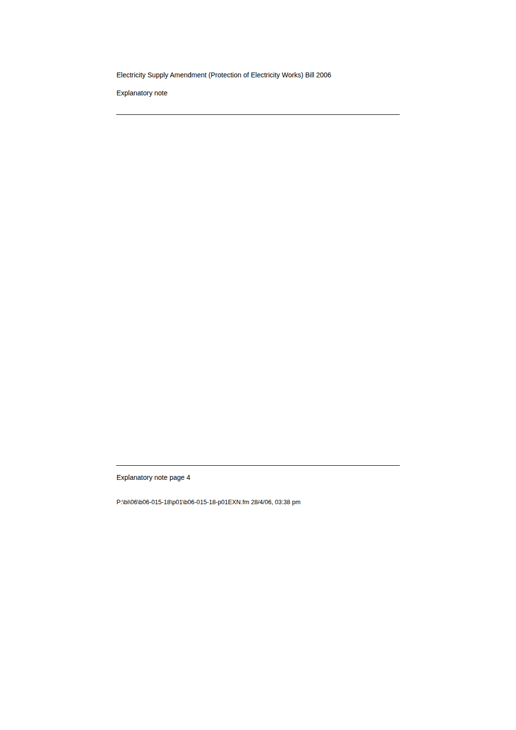Electricity Supply Amendment (Protection of Electricity Works) Bill 2006
Explanatory note
Explanatory note page 4
P:\bi\06\b06-015-18\p01\b06-015-18-p01EXN.fm 28/4/06, 03:38 pm